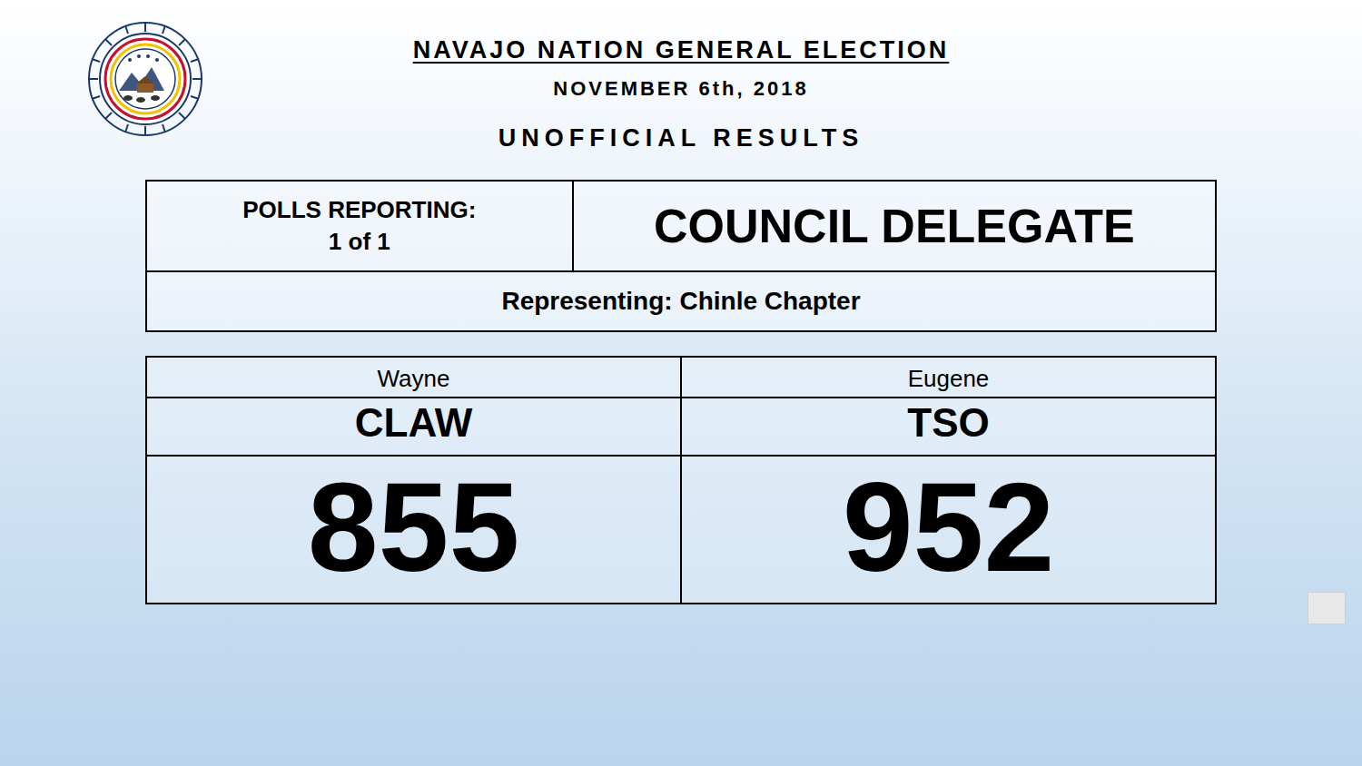NAVAJO NATION GENERAL ELECTION
NOVEMBER 6th, 2018
UNOFFICIAL RESULTS
| POLLS REPORTING: 1 of 1 | COUNCIL DELEGATE |
| Representing: Chinle Chapter |
| Wayne | Eugene |
| CLAW | TSO |
| 855 | 952 |